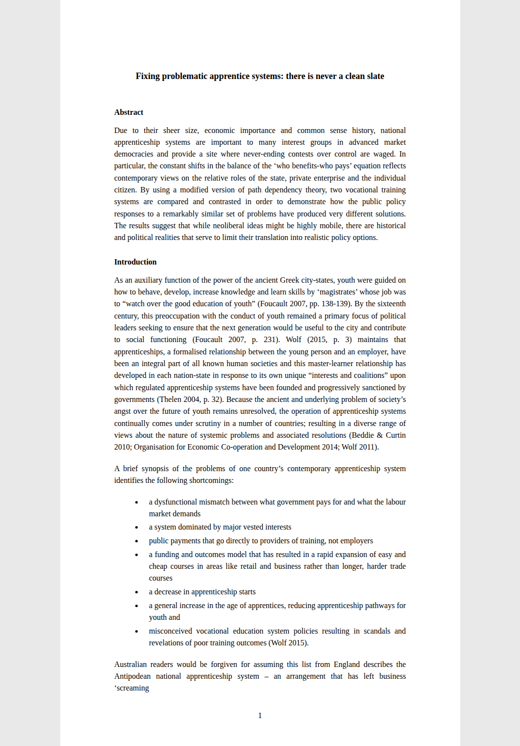Fixing problematic apprentice systems: there is never a clean slate
Abstract
Due to their sheer size, economic importance and common sense history, national apprenticeship systems are important to many interest groups in advanced market democracies and provide a site where never-ending contests over control are waged. In particular, the constant shifts in the balance of the ‘who benefits-who pays’ equation reflects contemporary views on the relative roles of the state, private enterprise and the individual citizen. By using a modified version of path dependency theory, two vocational training systems are compared and contrasted in order to demonstrate how the public policy responses to a remarkably similar set of problems have produced very different solutions. The results suggest that while neoliberal ideas might be highly mobile, there are historical and political realities that serve to limit their translation into realistic policy options.
Introduction
As an auxiliary function of the power of the ancient Greek city-states, youth were guided on how to behave, develop, increase knowledge and learn skills by ‘magistrates’ whose job was to “watch over the good education of youth” (Foucault 2007, pp. 138-139). By the sixteenth century, this preoccupation with the conduct of youth remained a primary focus of political leaders seeking to ensure that the next generation would be useful to the city and contribute to social functioning (Foucault 2007, p. 231). Wolf (2015, p. 3) maintains that apprenticeships, a formalised relationship between the young person and an employer, have been an integral part of all known human societies and this master-learner relationship has developed in each nation-state in response to its own unique “interests and coalitions” upon which regulated apprenticeship systems have been founded and progressively sanctioned by governments (Thelen 2004, p. 32). Because the ancient and underlying problem of society’s angst over the future of youth remains unresolved, the operation of apprenticeship systems continually comes under scrutiny in a number of countries; resulting in a diverse range of views about the nature of systemic problems and associated resolutions (Beddie & Curtin 2010; Organisation for Economic Co-operation and Development 2014; Wolf 2011).
A brief synopsis of the problems of one country’s contemporary apprenticeship system identifies the following shortcomings:
a dysfunctional mismatch between what government pays for and what the labour market demands
a system dominated by major vested interests
public payments that go directly to providers of training, not employers
a funding and outcomes model that has resulted in a rapid expansion of easy and cheap courses in areas like retail and business rather than longer, harder trade courses
a decrease in apprenticeship starts
a general increase in the age of apprentices, reducing apprenticeship pathways for youth and
misconceived vocational education system policies resulting in scandals and revelations of poor training outcomes (Wolf 2015).
Australian readers would be forgiven for assuming this list from England describes the Antipodean national apprenticeship system – an arrangement that has left business ‘screaming
1